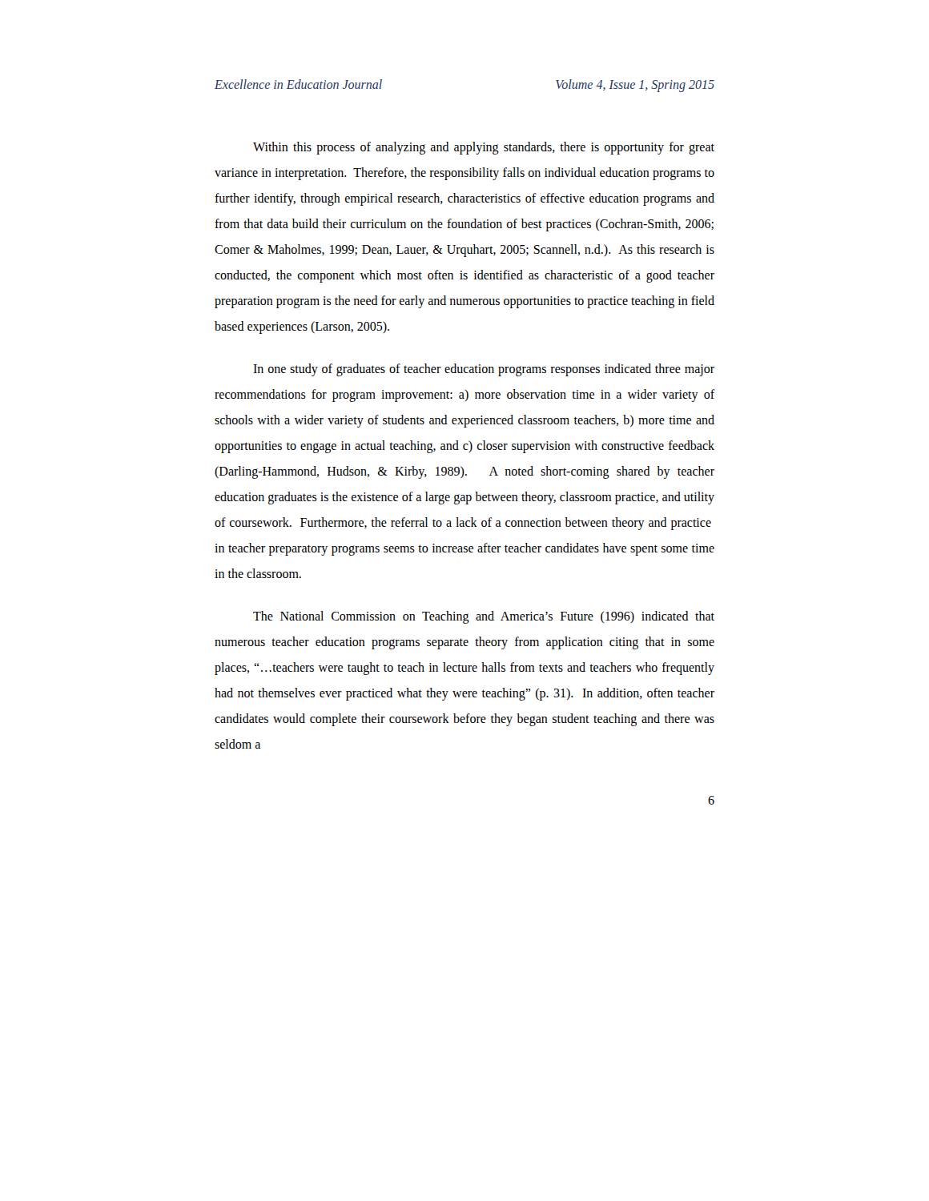Excellence in Education Journal
Volume 4, Issue 1, Spring 2015
Within this process of analyzing and applying standards, there is opportunity for great variance in interpretation. Therefore, the responsibility falls on individual education programs to further identify, through empirical research, characteristics of effective education programs and from that data build their curriculum on the foundation of best practices (Cochran-Smith, 2006; Comer & Maholmes, 1999; Dean, Lauer, & Urquhart, 2005; Scannell, n.d.). As this research is conducted, the component which most often is identified as characteristic of a good teacher preparation program is the need for early and numerous opportunities to practice teaching in field based experiences (Larson, 2005).
In one study of graduates of teacher education programs responses indicated three major recommendations for program improvement: a) more observation time in a wider variety of schools with a wider variety of students and experienced classroom teachers, b) more time and opportunities to engage in actual teaching, and c) closer supervision with constructive feedback (Darling-Hammond, Hudson, & Kirby, 1989). A noted short-coming shared by teacher education graduates is the existence of a large gap between theory, classroom practice, and utility of coursework. Furthermore, the referral to a lack of a connection between theory and practice in teacher preparatory programs seems to increase after teacher candidates have spent some time in the classroom.
The National Commission on Teaching and America’s Future (1996) indicated that numerous teacher education programs separate theory from application citing that in some places, “…teachers were taught to teach in lecture halls from texts and teachers who frequently had not themselves ever practiced what they were teaching” (p. 31). In addition, often teacher candidates would complete their coursework before they began student teaching and there was seldom a
6